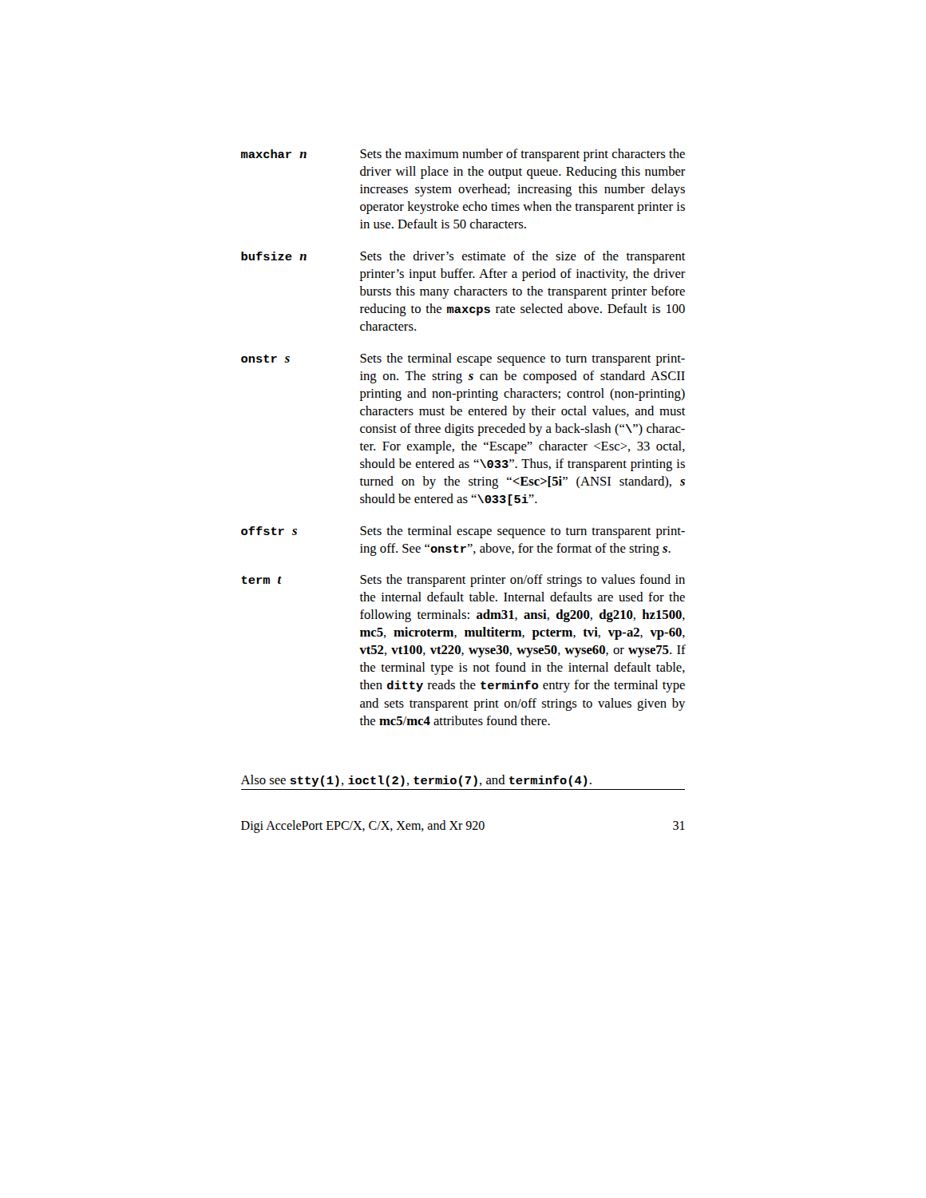maxchar n
Sets the maximum number of transparent print characters the driver will place in the output queue. Reducing this number increases system overhead; increasing this number delays operator keystroke echo times when the transparent printer is in use. Default is 50 characters.
bufsize n
Sets the driver’s estimate of the size of the transparent printer’s input buffer. After a period of inactivity, the driver bursts this many characters to the transparent printer before reducing to the maxcps rate selected above. Default is 100 characters.
onstr s
Sets the terminal escape sequence to turn transparent printing on. The string s can be composed of standard ASCII printing and non-printing characters; control (non-printing) characters must be entered by their octal values, and must consist of three digits preceded by a back-slash (“\”) character. For example, the “Escape” character <Esc>, 33 octal, should be entered as “\033”. Thus, if transparent printing is turned on by the string “<Esc>[5i” (ANSI standard), s should be entered as “\033[5i”.
offstr s
Sets the terminal escape sequence to turn transparent printing off. See “onstr”, above, for the format of the string s.
term t
Sets the transparent printer on/off strings to values found in the internal default table. Internal defaults are used for the following terminals: adm31, ansi, dg200, dg210, hz1500, mc5, microterm, multiterm, pcterm, tvi, vp-a2, vp-60, vt52, vt100, vt220, wyse30, wyse50, wyse60, or wyse75. If the terminal type is not found in the internal default table, then ditty reads the terminfo entry for the terminal type and sets transparent print on/off strings to values given by the mc5/mc4 attributes found there.
Also see stty(1), ioctl(2), termio(7), and terminfo(4).
Digi AccelePort EPC/X, C/X, Xem, and Xr 920 31